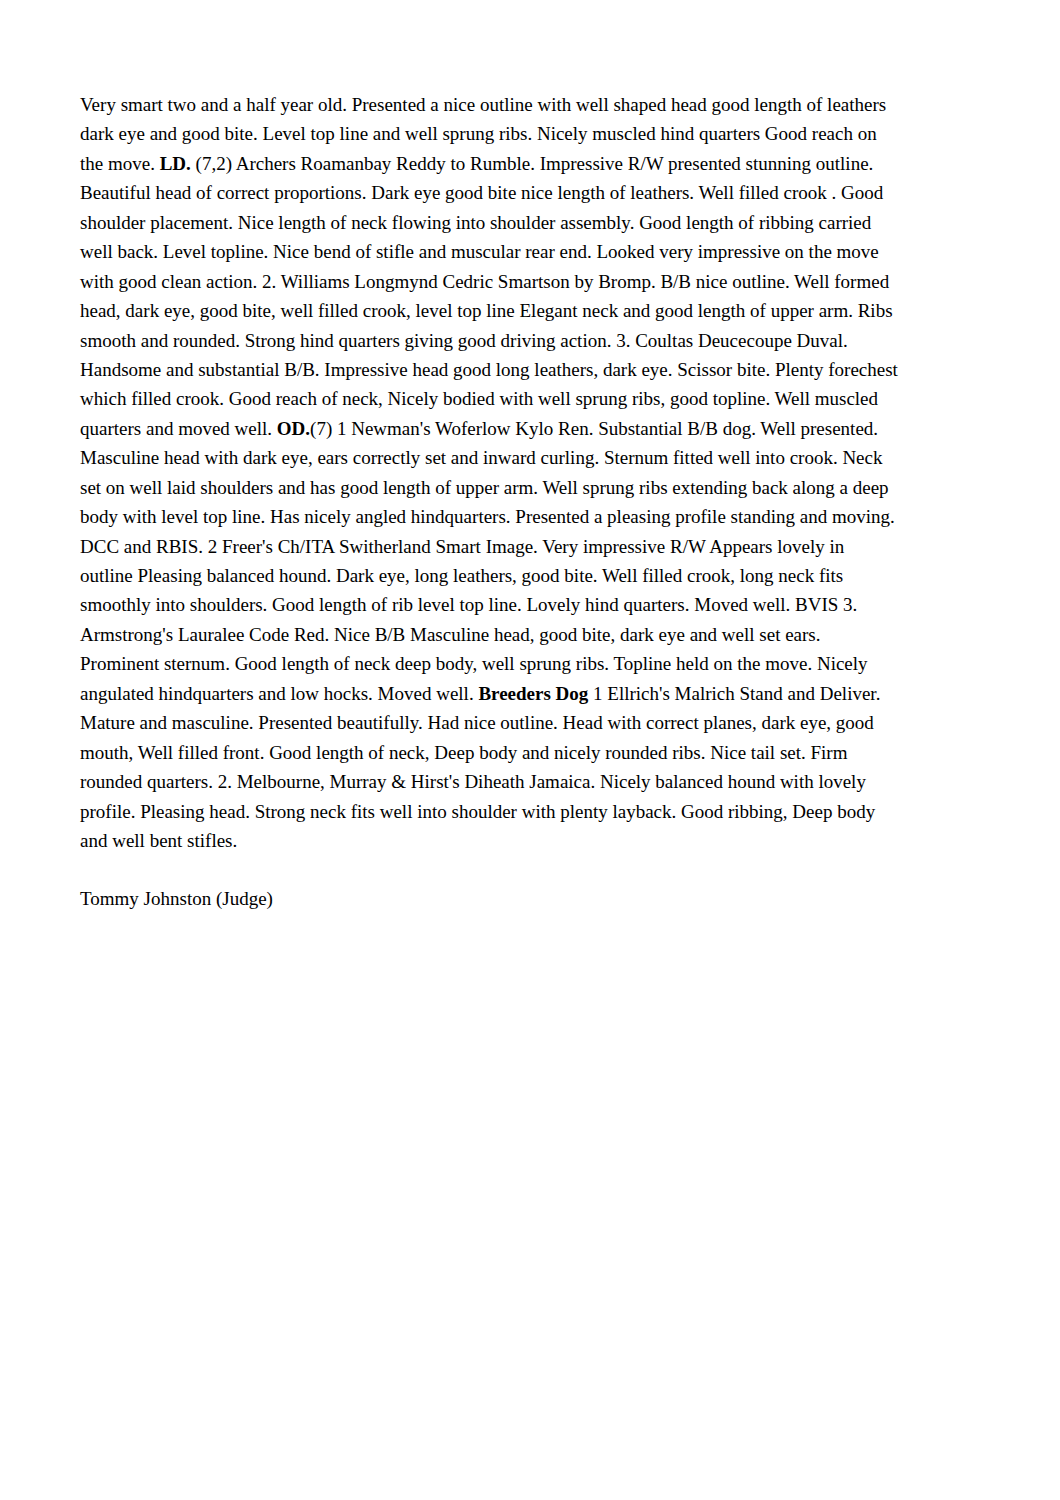Very smart two and a half year old. Presented a nice outline with well shaped head good length of leathers dark eye and good bite. Level top line and well sprung ribs. Nicely muscled hind quarters Good reach on the move. LD. (7,2) Archers Roamanbay Reddy to Rumble. Impressive R/W presented stunning outline. Beautiful head of correct proportions. Dark eye good bite nice length of leathers. Well filled crook . Good shoulder placement. Nice length of neck flowing into shoulder assembly. Good length of ribbing carried well back. Level topline. Nice bend of stifle and muscular rear end. Looked very impressive on the move with good clean action. 2. Williams Longmynd Cedric Smartson by Bromp. B/B nice outline. Well formed head, dark eye, good bite, well filled crook, level top line Elegant neck and good length of upper arm. Ribs smooth and rounded. Strong hind quarters giving good driving action. 3. Coultas Deucecoupe Duval. Handsome and substantial B/B. Impressive head good long leathers, dark eye. Scissor bite. Plenty forechest which filled crook. Good reach of neck, Nicely bodied with well sprung ribs, good topline. Well muscled quarters and moved well. OD.(7) 1 Newman's Woferlow Kylo Ren. Substantial B/B dog. Well presented. Masculine head with dark eye, ears correctly set and inward curling. Sternum fitted well into crook. Neck set on well laid shoulders and has good length of upper arm. Well sprung ribs extending back along a deep body with level top line. Has nicely angled hindquarters. Presented a pleasing profile standing and moving. DCC and RBIS. 2 Freer's Ch/ITA Switherland Smart Image. Very impressive R/W Appears lovely in outline Pleasing balanced hound. Dark eye, long leathers, good bite. Well filled crook, long neck fits smoothly into shoulders. Good length of rib level top line. Lovely hind quarters. Moved well. BVIS 3. Armstrong's Lauralee Code Red. Nice B/B Masculine head, good bite, dark eye and well set ears. Prominent sternum. Good length of neck deep body, well sprung ribs. Topline held on the move. Nicely angulated hindquarters and low hocks. Moved well. Breeders Dog 1 Ellrich's Malrich Stand and Deliver. Mature and masculine. Presented beautifully. Had nice outline. Head with correct planes, dark eye, good mouth, Well filled front. Good length of neck, Deep body and nicely rounded ribs. Nice tail set. Firm rounded quarters. 2. Melbourne, Murray & Hirst's Diheath Jamaica. Nicely balanced hound with lovely profile. Pleasing head. Strong neck fits well into shoulder with plenty layback. Good ribbing, Deep body and well bent stifles.
Tommy Johnston (Judge)